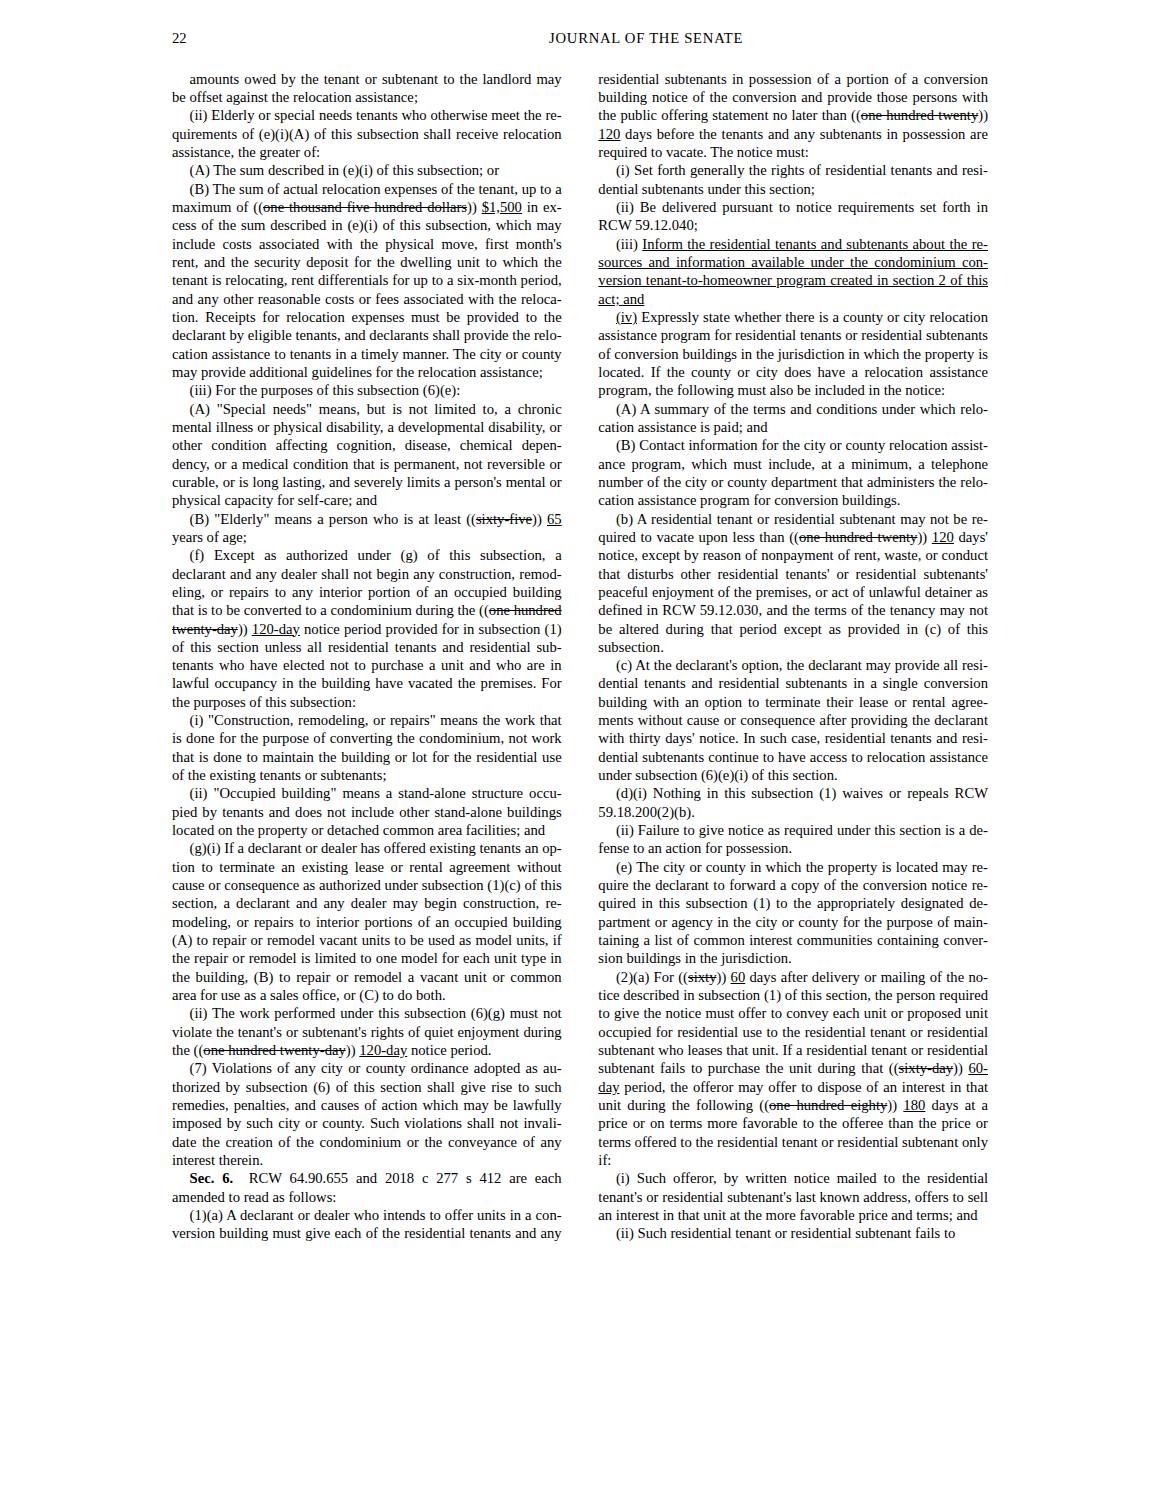22 JOURNAL OF THE SENATE
amounts owed by the tenant or subtenant to the landlord may be offset against the relocation assistance;
(ii) Elderly or special needs tenants who otherwise meet the requirements of (e)(i)(A) of this subsection shall receive relocation assistance, the greater of:
(A) The sum described in (e)(i) of this subsection; or
(B) The sum of actual relocation expenses of the tenant, up to a maximum of ((one thousand five hundred dollars)) $1,500 in excess of the sum described in (e)(i) of this subsection, which may include costs associated with the physical move, first month's rent, and the security deposit for the dwelling unit to which the tenant is relocating, rent differentials for up to a six-month period, and any other reasonable costs or fees associated with the relocation. Receipts for relocation expenses must be provided to the declarant by eligible tenants, and declarants shall provide the relocation assistance to tenants in a timely manner. The city or county may provide additional guidelines for the relocation assistance;
(iii) For the purposes of this subsection (6)(e):
(A) "Special needs" means, but is not limited to, a chronic mental illness or physical disability, a developmental disability, or other condition affecting cognition, disease, chemical dependency, or a medical condition that is permanent, not reversible or curable, or is long lasting, and severely limits a person's mental or physical capacity for self-care; and
(B) "Elderly" means a person who is at least ((sixty-five)) 65 years of age;
(f) Except as authorized under (g) of this subsection, a declarant and any dealer shall not begin any construction, remodeling, or repairs to any interior portion of an occupied building that is to be converted to a condominium during the ((one hundred twenty-day)) 120-day notice period provided for in subsection (1) of this section unless all residential tenants and residential subtenants who have elected not to purchase a unit and who are in lawful occupancy in the building have vacated the premises. For the purposes of this subsection:
(i) "Construction, remodeling, or repairs" means the work that is done for the purpose of converting the condominium, not work that is done to maintain the building or lot for the residential use of the existing tenants or subtenants;
(ii) "Occupied building" means a stand-alone structure occupied by tenants and does not include other stand-alone buildings located on the property or detached common area facilities; and
(g)(i) If a declarant or dealer has offered existing tenants an option to terminate an existing lease or rental agreement without cause or consequence as authorized under subsection (1)(c) of this section, a declarant and any dealer may begin construction, remodeling, or repairs to interior portions of an occupied building (A) to repair or remodel vacant units to be used as model units, if the repair or remodel is limited to one model for each unit type in the building, (B) to repair or remodel a vacant unit or common area for use as a sales office, or (C) to do both.
(ii) The work performed under this subsection (6)(g) must not violate the tenant's or subtenant's rights of quiet enjoyment during the ((one hundred twenty-day)) 120-day notice period.
(7) Violations of any city or county ordinance adopted as authorized by subsection (6) of this section shall give rise to such remedies, penalties, and causes of action which may be lawfully imposed by such city or county. Such violations shall not invalidate the creation of the condominium or the conveyance of any interest therein.
Sec. 6. RCW 64.90.655 and 2018 c 277 s 412 are each amended to read as follows:
(1)(a) A declarant or dealer who intends to offer units in a conversion building must give each of the residential tenants and any residential subtenants in possession of a portion of a conversion building notice of the conversion and provide those persons with the public offering statement no later than ((one hundred twenty)) 120 days before the tenants and any subtenants in possession are required to vacate. The notice must:
(i) Set forth generally the rights of residential tenants and residential subtenants under this section;
(ii) Be delivered pursuant to notice requirements set forth in RCW 59.12.040;
(iii) Inform the residential tenants and subtenants about the resources and information available under the condominium conversion tenant-to-homeowner program created in section 2 of this act; and
(iv) Expressly state whether there is a county or city relocation assistance program for residential tenants or residential subtenants of conversion buildings in the jurisdiction in which the property is located. If the county or city does have a relocation assistance program, the following must also be included in the notice:
(A) A summary of the terms and conditions under which relocation assistance is paid; and
(B) Contact information for the city or county relocation assistance program, which must include, at a minimum, a telephone number of the city or county department that administers the relocation assistance program for conversion buildings.
(b) A residential tenant or residential subtenant may not be required to vacate upon less than ((one hundred twenty)) 120 days' notice, except by reason of nonpayment of rent, waste, or conduct that disturbs other residential tenants' or residential subtenants' peaceful enjoyment of the premises, or act of unlawful detainer as defined in RCW 59.12.030, and the terms of the tenancy may not be altered during that period except as provided in (c) of this subsection.
(c) At the declarant's option, the declarant may provide all residential tenants and residential subtenants in a single conversion building with an option to terminate their lease or rental agreements without cause or consequence after providing the declarant with thirty days' notice. In such case, residential tenants and residential subtenants continue to have access to relocation assistance under subsection (6)(e)(i) of this section.
(d)(i) Nothing in this subsection (1) waives or repeals RCW 59.18.200(2)(b).
(ii) Failure to give notice as required under this section is a defense to an action for possession.
(e) The city or county in which the property is located may require the declarant to forward a copy of the conversion notice required in this subsection (1) to the appropriately designated department or agency in the city or county for the purpose of maintaining a list of common interest communities containing conversion buildings in the jurisdiction.
(2)(a) For ((sixty)) 60 days after delivery or mailing of the notice described in subsection (1) of this section, the person required to give the notice must offer to convey each unit or proposed unit occupied for residential use to the residential tenant or residential subtenant who leases that unit. If a residential tenant or residential subtenant fails to purchase the unit during that ((sixty-day)) 60-day period, the offeror may offer to dispose of an interest in that unit during the following ((one hundred eighty)) 180 days at a price or on terms more favorable to the offeree than the price or terms offered to the residential tenant or residential subtenant only if:
(i) Such offeror, by written notice mailed to the residential tenant's or residential subtenant's last known address, offers to sell an interest in that unit at the more favorable price and terms; and
(ii) Such residential tenant or residential subtenant fails to